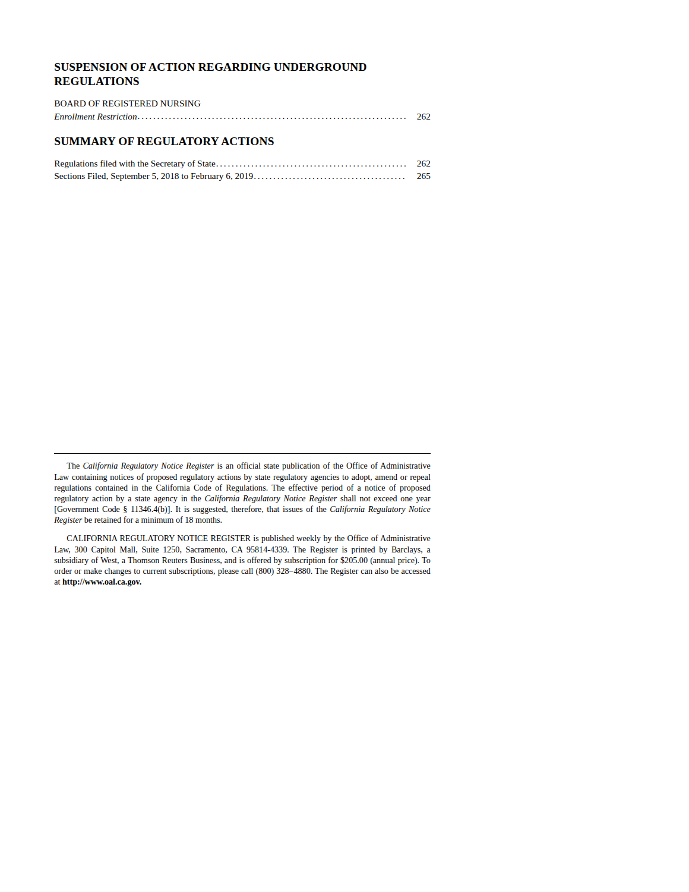SUSPENSION OF ACTION REGARDING UNDERGROUND REGULATIONS
BOARD OF REGISTERED NURSING
Enrollment Restriction ................................................................................... 262
SUMMARY OF REGULATORY ACTIONS
Regulations filed with the Secretary of State ....................................................... 262
Sections Filed, September 5, 2018 to February 6, 2019 ............................................... 265
The California Regulatory Notice Register is an official state publication of the Office of Administrative Law containing notices of proposed regulatory actions by state regulatory agencies to adopt, amend or repeal regulations contained in the California Code of Regulations. The effective period of a notice of proposed regulatory action by a state agency in the California Regulatory Notice Register shall not exceed one year [Government Code § 11346.4(b)]. It is suggested, therefore, that issues of the California Regulatory Notice Register be retained for a minimum of 18 months.
CALIFORNIA REGULATORY NOTICE REGISTER is published weekly by the Office of Administrative Law, 300 Capitol Mall, Suite 1250, Sacramento, CA 95814-4339. The Register is printed by Barclays, a subsidiary of West, a Thomson Reuters Business, and is offered by subscription for $205.00 (annual price). To order or make changes to current subscriptions, please call (800) 328−4880. The Register can also be accessed at http://www.oal.ca.gov.